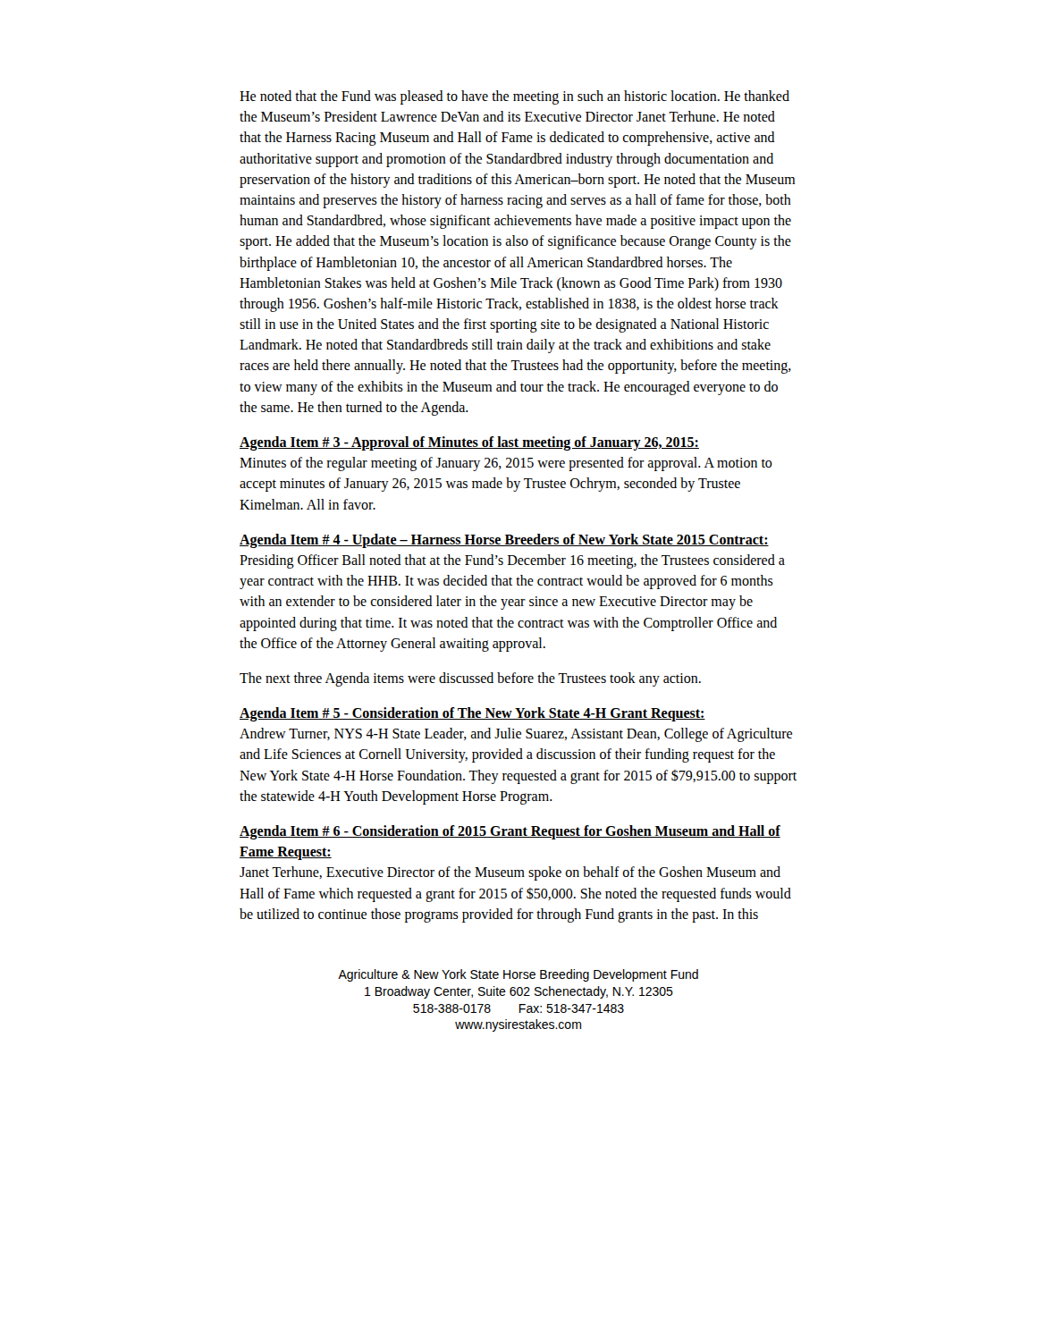He noted that the Fund was pleased to have the meeting in such an historic location. He thanked the Museum’s President Lawrence DeVan and its Executive Director Janet Terhune. He noted that the Harness Racing Museum and Hall of Fame is dedicated to comprehensive, active and authoritative support and promotion of the Standardbred industry through documentation and preservation of the history and traditions of this American–born sport. He noted that the Museum maintains and preserves the history of harness racing and serves as a hall of fame for those, both human and Standardbred, whose significant achievements have made a positive impact upon the sport. He added that the Museum’s location is also of significance because Orange County is the birthplace of Hambletonian 10, the ancestor of all American Standardbred horses. The Hambletonian Stakes was held at Goshen’s Mile Track (known as Good Time Park) from 1930 through 1956. Goshen’s half-mile Historic Track, established in 1838, is the oldest horse track still in use in the United States and the first sporting site to be designated a National Historic Landmark. He noted that Standardbreds still train daily at the track and exhibitions and stake races are held there annually. He noted that the Trustees had the opportunity, before the meeting, to view many of the exhibits in the Museum and tour the track. He encouraged everyone to do the same. He then turned to the Agenda.
Agenda Item # 3 - Approval of Minutes of last meeting of January 26, 2015:
Minutes of the regular meeting of January 26, 2015 were presented for approval. A motion to accept minutes of January 26, 2015 was made by Trustee Ochrym, seconded by Trustee Kimelman. All in favor.
Agenda Item # 4 - Update – Harness Horse Breeders of New York State 2015 Contract:
Presiding Officer Ball noted that at the Fund’s December 16 meeting, the Trustees considered a year contract with the HHB. It was decided that the contract would be approved for 6 months with an extender to be considered later in the year since a new Executive Director may be appointed during that time. It was noted that the contract was with the Comptroller Office and the Office of the Attorney General awaiting approval.
The next three Agenda items were discussed before the Trustees took any action.
Agenda Item # 5 - Consideration of The New York State 4-H Grant Request:
Andrew Turner, NYS 4-H State Leader, and Julie Suarez, Assistant Dean, College of Agriculture and Life Sciences at Cornell University, provided a discussion of their funding request for the New York State 4-H Horse Foundation. They requested a grant for 2015 of $79,915.00 to support the statewide 4-H Youth Development Horse Program.
Agenda Item # 6 - Consideration of 2015 Grant Request for Goshen Museum and Hall of Fame Request:
Janet Terhune, Executive Director of the Museum spoke on behalf of the Goshen Museum and Hall of Fame which requested a grant for 2015 of $50,000. She noted the requested funds would be utilized to continue those programs provided for through Fund grants in the past. In this
Agriculture & New York State Horse Breeding Development Fund
1 Broadway Center, Suite 602 Schenectady, N.Y. 12305
518-388-0178 Fax: 518-347-1483
www.nysirestakes.com